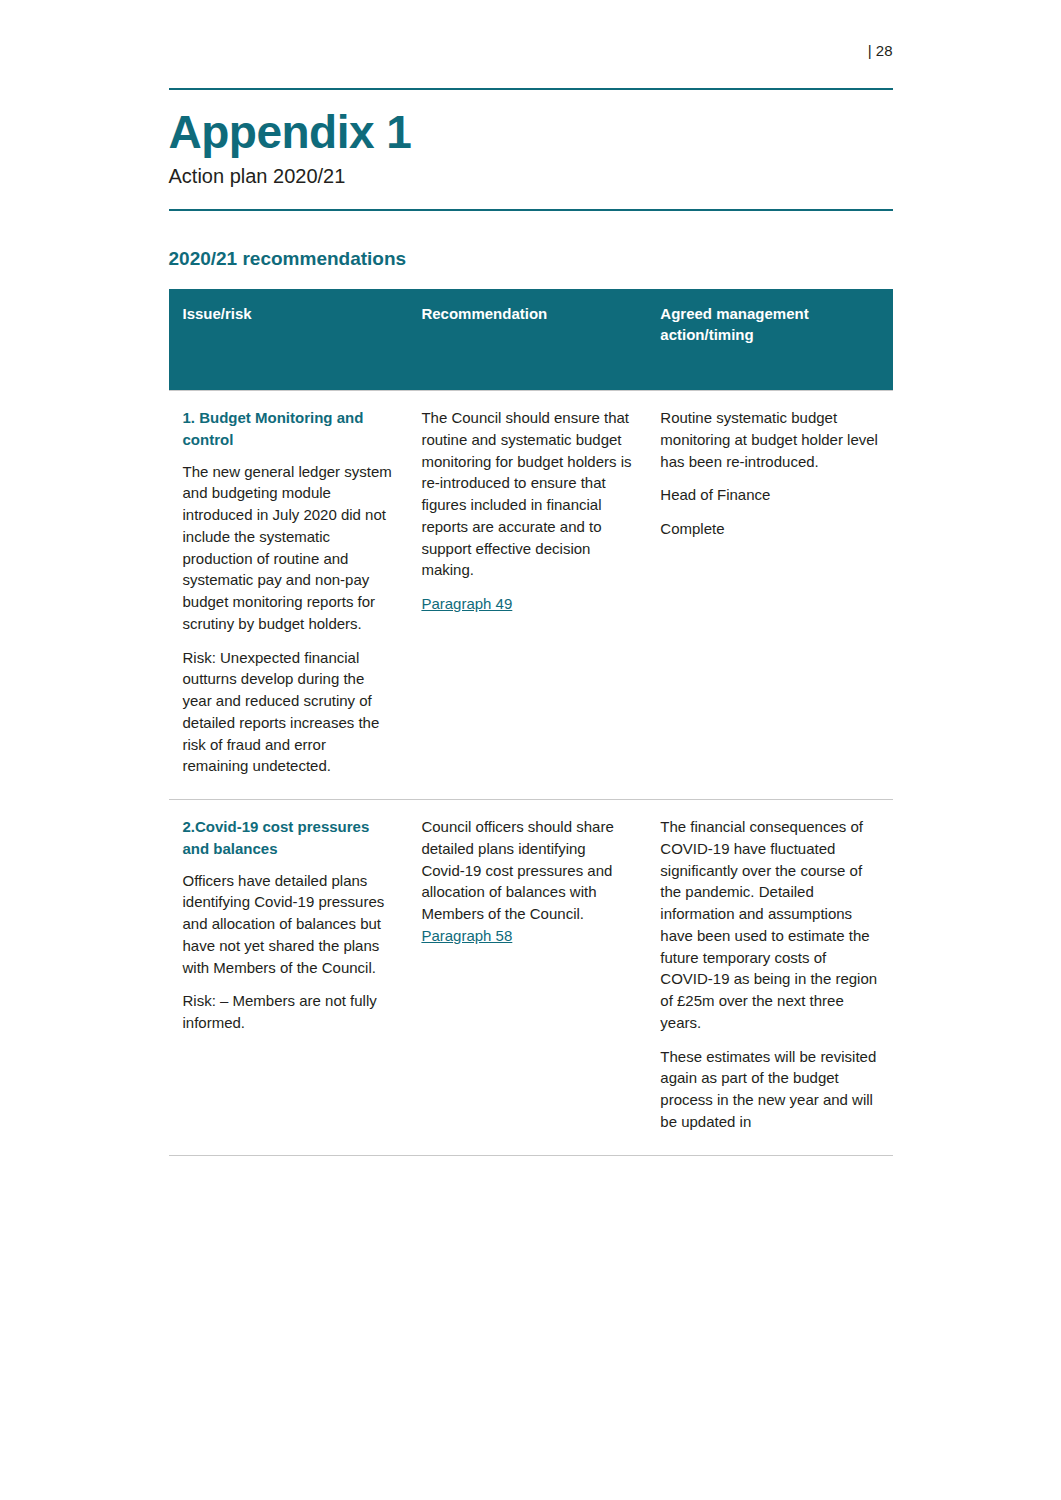| 28
Appendix 1
Action plan 2020/21
2020/21 recommendations
| Issue/risk | Recommendation | Agreed management action/timing |
| --- | --- | --- |
| 1. Budget Monitoring and control The new general ledger system and budgeting module introduced in July 2020 did not include the systematic production of routine and systematic pay and non-pay budget monitoring reports for scrutiny by budget holders. Risk: Unexpected financial outturns develop during the year and reduced scrutiny of detailed reports increases the risk of fraud and error remaining undetected. | The Council should ensure that routine and systematic budget monitoring for budget holders is re-introduced to ensure that figures included in financial reports are accurate and to support effective decision making. Paragraph 49 | Routine systematic budget monitoring at budget holder level has been re-introduced. Head of Finance Complete |
| 2.Covid-19 cost pressures and balances Officers have detailed plans identifying Covid-19 pressures and allocation of balances but have not yet shared the plans with Members of the Council. Risk: – Members are not fully informed. | Council officers should share detailed plans identifying Covid-19 cost pressures and allocation of balances with Members of the Council. Paragraph 58 | The financial consequences of COVID-19 have fluctuated significantly over the course of the pandemic. Detailed information and assumptions have been used to estimate the future temporary costs of COVID-19 as being in the region of £25m over the next three years. These estimates will be revisited again as part of the budget process in the new year and will be updated in |